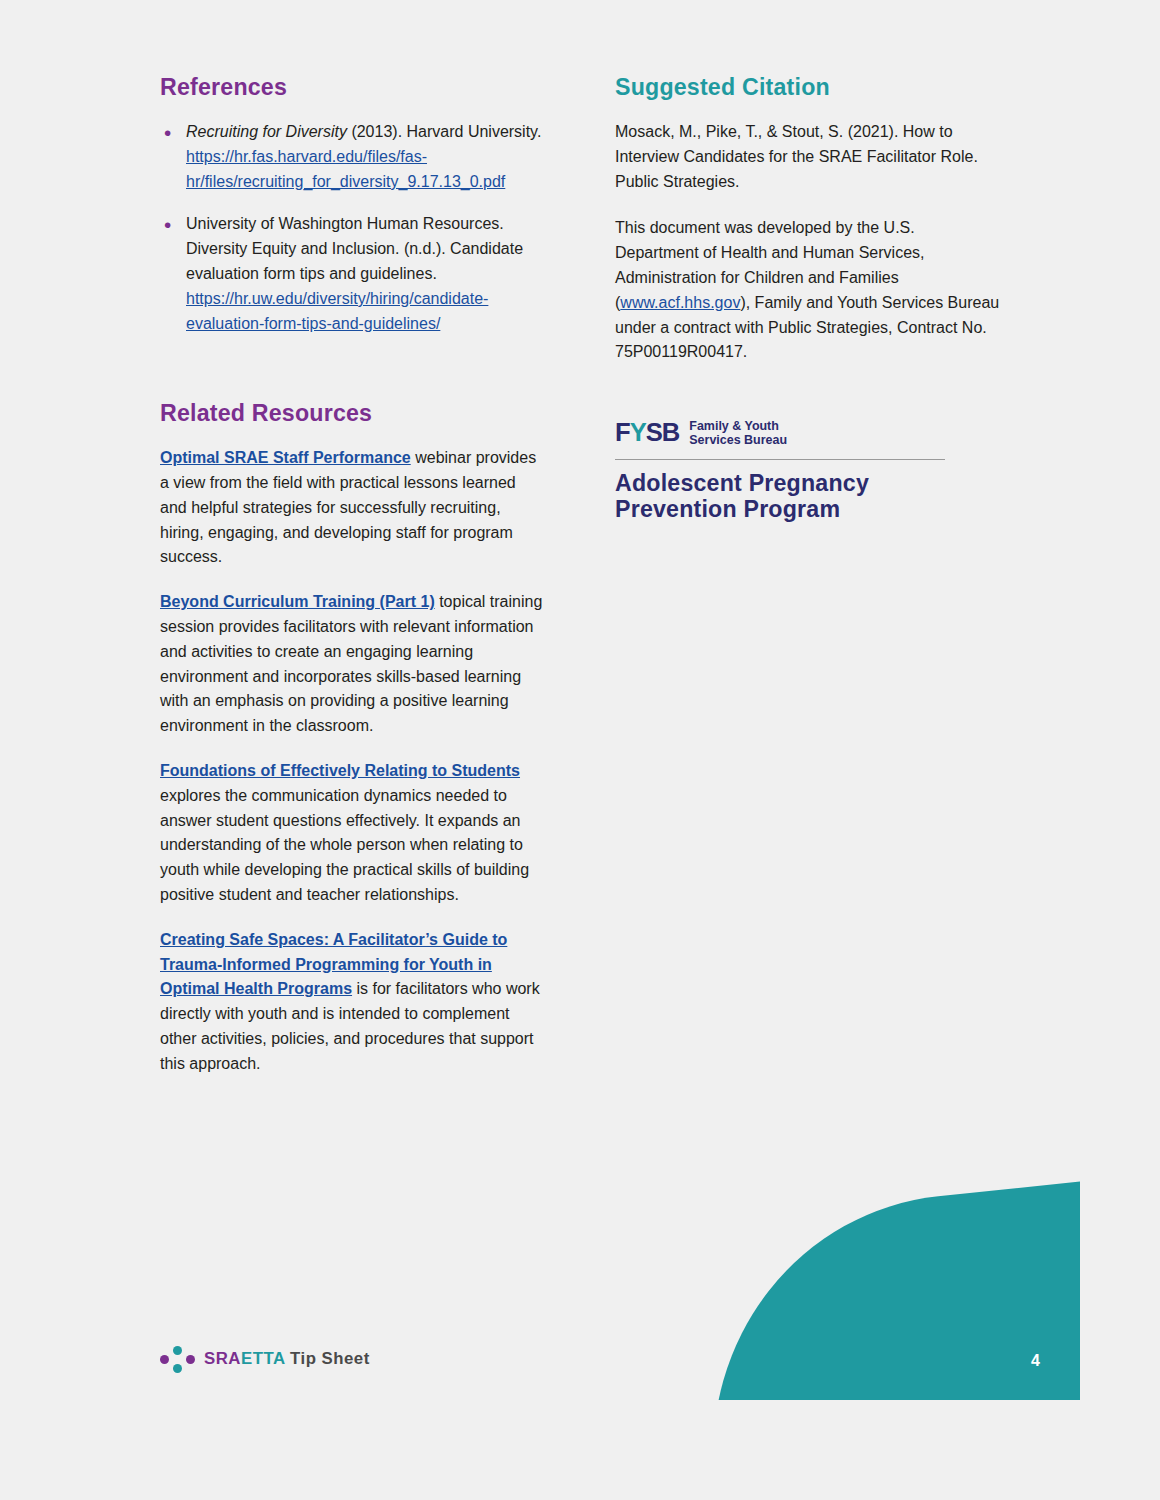References
Recruiting for Diversity (2013). Harvard University. https://hr.fas.harvard.edu/files/fas-hr/files/recruiting_for_diversity_9.17.13_0.pdf
University of Washington Human Resources. Diversity Equity and Inclusion. (n.d.). Candidate evaluation form tips and guidelines. https://hr.uw.edu/diversity/hiring/candidate-evaluation-form-tips-and-guidelines/
Related Resources
Optimal SRAE Staff Performance webinar provides a view from the field with practical lessons learned and helpful strategies for successfully recruiting, hiring, engaging, and developing staff for program success.
Beyond Curriculum Training (Part 1) topical training session provides facilitators with relevant information and activities to create an engaging learning environment and incorporates skills-based learning with an emphasis on providing a positive learning environment in the classroom.
Foundations of Effectively Relating to Students explores the communication dynamics needed to answer student questions effectively. It expands an understanding of the whole person when relating to youth while developing the practical skills of building positive student and teacher relationships.
Creating Safe Spaces: A Facilitator’s Guide to Trauma-Informed Programming for Youth in Optimal Health Programs is for facilitators who work directly with youth and is intended to complement other activities, policies, and procedures that support this approach.
Suggested Citation
Mosack, M., Pike, T., & Stout, S. (2021). How to Interview Candidates for the SRAE Facilitator Role. Public Strategies.
This document was developed by the U.S. Department of Health and Human Services, Administration for Children and Families (www.acf.hhs.gov), Family and Youth Services Bureau under a contract with Public Strategies, Contract No. 75P00119R00417.
FYSB
Family & Youth
Services Bureau
Adolescent Pregnancy
Prevention Program
SRA ETTA Tip Sheet
4